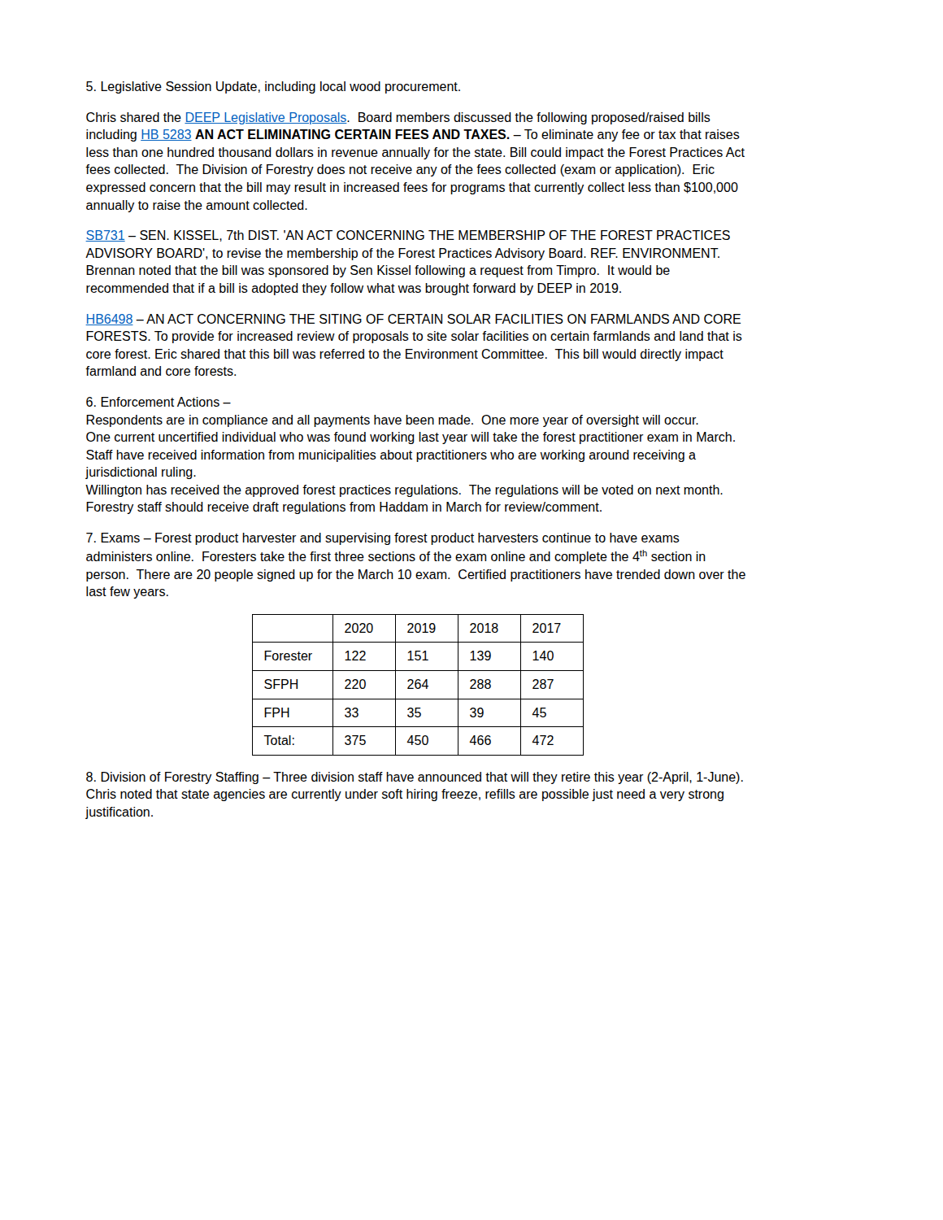5. Legislative Session Update, including local wood procurement.
Chris shared the DEEP Legislative Proposals. Board members discussed the following proposed/raised bills including HB 5283 AN ACT ELIMINATING CERTAIN FEES AND TAXES. – To eliminate any fee or tax that raises less than one hundred thousand dollars in revenue annually for the state. Bill could impact the Forest Practices Act fees collected. The Division of Forestry does not receive any of the fees collected (exam or application). Eric expressed concern that the bill may result in increased fees for programs that currently collect less than $100,000 annually to raise the amount collected.
SB731 – SEN. KISSEL, 7th DIST. 'AN ACT CONCERNING THE MEMBERSHIP OF THE FOREST PRACTICES ADVISORY BOARD', to revise the membership of the Forest Practices Advisory Board. REF. ENVIRONMENT. Brennan noted that the bill was sponsored by Sen Kissel following a request from Timpro. It would be recommended that if a bill is adopted they follow what was brought forward by DEEP in 2019.
HB6498 – AN ACT CONCERNING THE SITING OF CERTAIN SOLAR FACILITIES ON FARMLANDS AND CORE FORESTS. To provide for increased review of proposals to site solar facilities on certain farmlands and land that is core forest. Eric shared that this bill was referred to the Environment Committee. This bill would directly impact farmland and core forests.
6. Enforcement Actions –
Respondents are in compliance and all payments have been made. One more year of oversight will occur.
One current uncertified individual who was found working last year will take the forest practitioner exam in March.
Staff have received information from municipalities about practitioners who are working around receiving a jurisdictional ruling.
Willington has received the approved forest practices regulations. The regulations will be voted on next month. Forestry staff should receive draft regulations from Haddam in March for review/comment.
7. Exams – Forest product harvester and supervising forest product harvesters continue to have exams administers online. Foresters take the first three sections of the exam online and complete the 4th section in person. There are 20 people signed up for the March 10 exam. Certified practitioners have trended down over the last few years.
| | 2020 | 2019 | 2018 | 2017 |
| Forester | 122 | 151 | 139 | 140 |
| SFPH | 220 | 264 | 288 | 287 |
| FPH | 33 | 35 | 39 | 45 |
| Total: | 375 | 450 | 466 | 472 |
8. Division of Forestry Staffing – Three division staff have announced that will they retire this year (2-April, 1-June). Chris noted that state agencies are currently under soft hiring freeze, refills are possible just need a very strong justification.